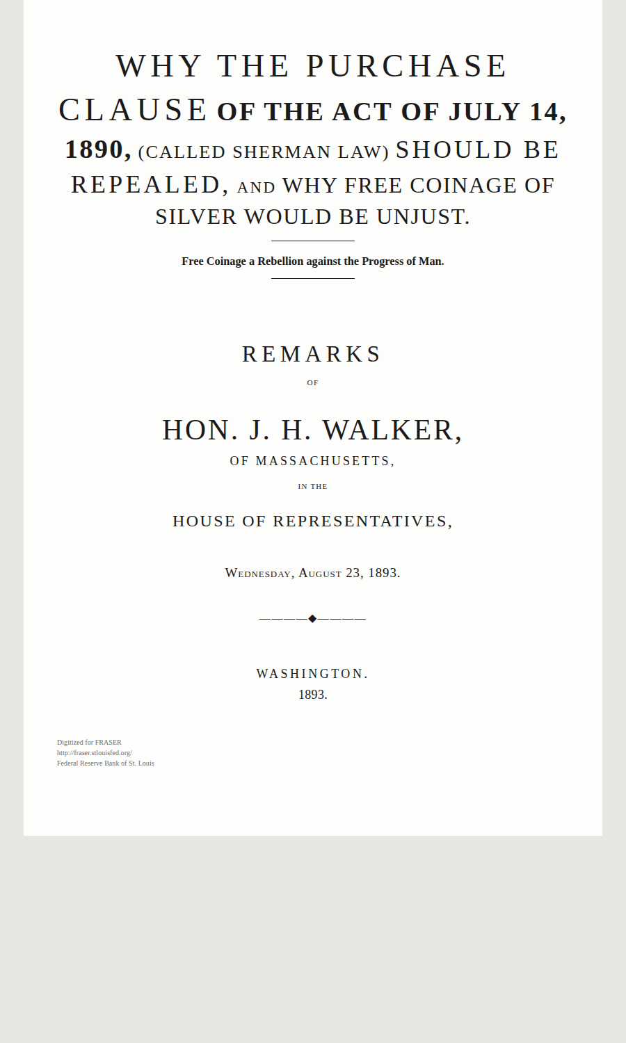Why the Purchase Clause of the Act of July 14, 1890, (Called Sherman Law) Should be Repealed, and Why Free Coinage of Silver Would Be Unjust.
Free Coinage a Rebellion against the Progress of Man.
Remarks
of
Hon. J. H. Walker,
of Massachusetts,
in the
House of Representatives,
Wednesday, August 23, 1893.
————◆————
Washington.
1893.
Digitized for FRASER
http://fraser.stlouisfed.org/
Federal Reserve Bank of St. Louis